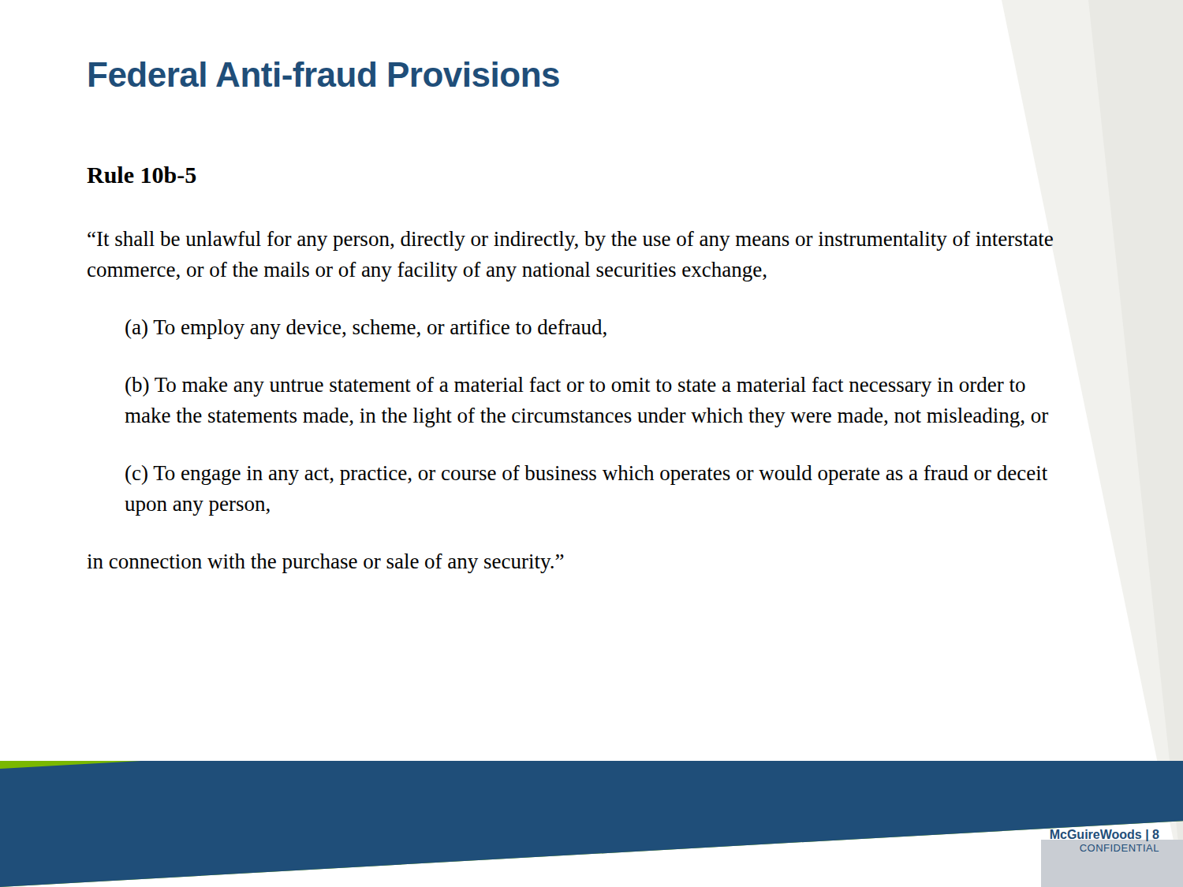Federal Anti-fraud Provisions
Rule 10b-5
“It shall be unlawful for any person, directly or indirectly, by the use of any means or instrumentality of interstate commerce, or of the mails or of any facility of any national securities exchange,
(a) To employ any device, scheme, or artifice to defraud,
(b) To make any untrue statement of a material fact or to omit to state a material fact necessary in order to make the statements made, in the light of the circumstances under which they were made, not misleading, or
(c) To engage in any act, practice, or course of business which operates or would operate as a fraud or deceit upon any person,
in connection with the purchase or sale of any security.”
McGuireWoods | 8
CONFIDENTIAL